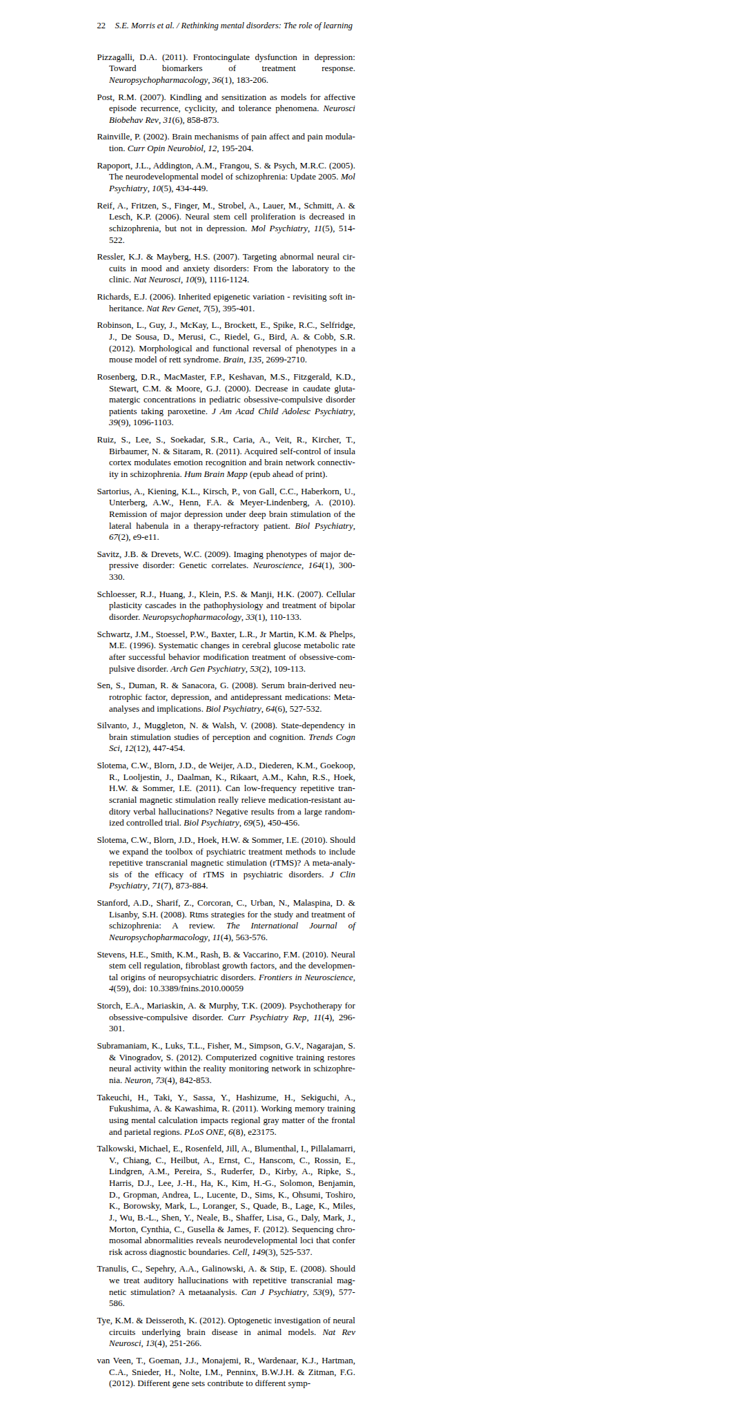22 S.E. Morris et al. / Rethinking mental disorders: The role of learning
Pizzagalli, D.A. (2011). Frontocingulate dysfunction in depression: Toward biomarkers of treatment response. Neuropsychopharmacology, 36(1), 183-206.
Post, R.M. (2007). Kindling and sensitization as models for affective episode recurrence, cyclicity, and tolerance phenomena. Neurosci Biobehav Rev, 31(6), 858-873.
Rainville, P. (2002). Brain mechanisms of pain affect and pain modulation. Curr Opin Neurobiol, 12, 195-204.
Rapoport, J.L., Addington, A.M., Frangou, S. & Psych, M.R.C. (2005). The neurodevelopmental model of schizophrenia: Update 2005. Mol Psychiatry, 10(5), 434-449.
Reif, A., Fritzen, S., Finger, M., Strobel, A., Lauer, M., Schmitt, A. & Lesch, K.P. (2006). Neural stem cell proliferation is decreased in schizophrenia, but not in depression. Mol Psychiatry, 11(5), 514-522.
Ressler, K.J. & Mayberg, H.S. (2007). Targeting abnormal neural circuits in mood and anxiety disorders: From the laboratory to the clinic. Nat Neurosci, 10(9), 1116-1124.
Richards, E.J. (2006). Inherited epigenetic variation - revisiting soft inheritance. Nat Rev Genet, 7(5), 395-401.
Robinson, L., Guy, J., McKay, L., Brockett, E., Spike, R.C., Selfridge, J., De Sousa, D., Merusi, C., Riedel, G., Bird, A. & Cobb, S.R. (2012). Morphological and functional reversal of phenotypes in a mouse model of rett syndrome. Brain, 135, 2699-2710.
Rosenberg, D.R., MacMaster, F.P., Keshavan, M.S., Fitzgerald, K.D., Stewart, C.M. & Moore, G.J. (2000). Decrease in caudate glutamatergic concentrations in pediatric obsessive-compulsive disorder patients taking paroxetine. J Am Acad Child Adolesc Psychiatry, 39(9), 1096-1103.
Ruiz, S., Lee, S., Soekadar, S.R., Caria, A., Veit, R., Kircher, T., Birbaumer, N. & Sitaram, R. (2011). Acquired self-control of insula cortex modulates emotion recognition and brain network connectivity in schizophrenia. Hum Brain Mapp (epub ahead of print).
Sartorius, A., Kiening, K.L., Kirsch, P., von Gall, C.C., Haberkorn, U., Unterberg, A.W., Henn, F.A. & Meyer-Lindenberg, A. (2010). Remission of major depression under deep brain stimulation of the lateral habenula in a therapy-refractory patient. Biol Psychiatry, 67(2), e9-e11.
Savitz, J.B. & Drevets, W.C. (2009). Imaging phenotypes of major depressive disorder: Genetic correlates. Neuroscience, 164(1), 300-330.
Schloesser, R.J., Huang, J., Klein, P.S. & Manji, H.K. (2007). Cellular plasticity cascades in the pathophysiology and treatment of bipolar disorder. Neuropsychopharmacology, 33(1), 110-133.
Schwartz, J.M., Stoessel, P.W., Baxter, L.R., Jr Martin, K.M. & Phelps, M.E. (1996). Systematic changes in cerebral glucose metabolic rate after successful behavior modification treatment of obsessive-compulsive disorder. Arch Gen Psychiatry, 53(2), 109-113.
Sen, S., Duman, R. & Sanacora, G. (2008). Serum brain-derived neurotrophic factor, depression, and antidepressant medications: Meta-analyses and implications. Biol Psychiatry, 64(6), 527-532.
Silvanto, J., Muggleton, N. & Walsh, V. (2008). State-dependency in brain stimulation studies of perception and cognition. Trends Cogn Sci, 12(12), 447-454.
Slotema, C.W., Blorn, J.D., de Weijer, A.D., Diederen, K.M., Goekoop, R., Looljestin, J., Daalman, K., Rikaart, A.M., Kahn, R.S., Hoek, H.W. & Sommer, I.E. (2011). Can low-frequency repetitive transcranial magnetic stimulation really relieve medication-resistant auditory verbal hallucinations? Negative results from a large randomized controlled trial. Biol Psychiatry, 69(5), 450-456.
Slotema, C.W., Blorn, J.D., Hoek, H.W. & Sommer, I.E. (2010). Should we expand the toolbox of psychiatric treatment methods to include repetitive transcranial magnetic stimulation (rTMS)? A meta-analysis of the efficacy of rTMS in psychiatric disorders. J Clin Psychiatry, 71(7), 873-884.
Stanford, A.D., Sharif, Z., Corcoran, C., Urban, N., Malaspina, D. & Lisanby, S.H. (2008). Rtms strategies for the study and treatment of schizophrenia: A review. The International Journal of Neuropsychopharmacology, 11(4), 563-576.
Stevens, H.E., Smith, K.M., Rash, B. & Vaccarino, F.M. (2010). Neural stem cell regulation, fibroblast growth factors, and the developmental origins of neuropsychiatric disorders. Frontiers in Neuroscience, 4(59), doi: 10.3389/fnins.2010.00059
Storch, E.A., Mariaskin, A. & Murphy, T.K. (2009). Psychotherapy for obsessive-compulsive disorder. Curr Psychiatry Rep, 11(4), 296-301.
Subramaniam, K., Luks, T.L., Fisher, M., Simpson, G.V., Nagarajan, S. & Vinogradov, S. (2012). Computerized cognitive training restores neural activity within the reality monitoring network in schizophrenia. Neuron, 73(4), 842-853.
Takeuchi, H., Taki, Y., Sassa, Y., Hashizume, H., Sekiguchi, A., Fukushima, A. & Kawashima, R. (2011). Working memory training using mental calculation impacts regional gray matter of the frontal and parietal regions. PLoS ONE, 6(8), e23175.
Talkowski, Michael, E., Rosenfeld, Jill, A., Blumenthal, I., Pillalamarri, V., Chiang, C., Heilbut, A., Ernst, C., Hanscom, C., Rossin, E., Lindgren, A.M., Pereira, S., Ruderfer, D., Kirby, A., Ripke, S., Harris, D.J., Lee, J.-H., Ha, K., Kim, H.-G., Solomon, Benjamin, D., Gropman, Andrea, L., Lucente, D., Sims, K., Ohsumi, Toshiro, K., Borowsky, Mark, L., Loranger, S., Quade, B., Lage, K., Miles, J., Wu, B.-L., Shen, Y., Neale, B., Shaffer, Lisa, G., Daly, Mark, J., Morton, Cynthia, C., Gusella & James, F. (2012). Sequencing chromosomal abnormalities reveals neurodevelopmental loci that confer risk across diagnostic boundaries. Cell, 149(3), 525-537.
Tranulis, C., Sepehry, A.A., Galinowski, A. & Stip, E. (2008). Should we treat auditory hallucinations with repetitive transcranial magnetic stimulation? A metaanalysis. Can J Psychiatry, 53(9), 577-586.
Tye, K.M. & Deisseroth, K. (2012). Optogenetic investigation of neural circuits underlying brain disease in animal models. Nat Rev Neurosci, 13(4), 251-266.
van Veen, T., Goeman, J.J., Monajemi, R., Wardenaar, K.J., Hartman, C.A., Snieder, H., Nolte, I.M., Penninx, B.W.J.H. & Zitman, F.G. (2012). Different gene sets contribute to different symp-